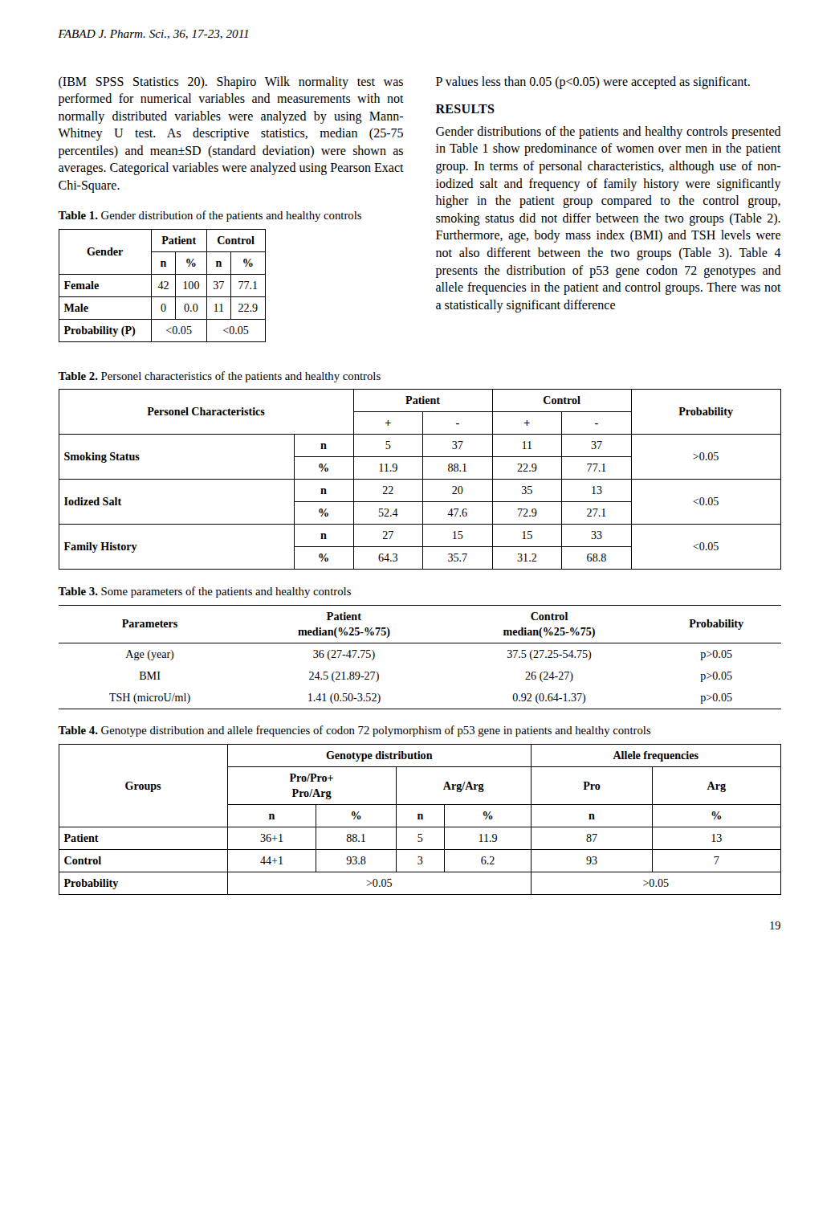FABAD J. Pharm. Sci., 36, 17-23, 2011
(IBM SPSS Statistics 20). Shapiro Wilk normality test was performed for numerical variables and measurements with not normally distributed variables were analyzed by using Mann-Whitney U test. As descriptive statistics, median (25-75 percentiles) and mean±SD (standard deviation) were shown as averages. Categorical variables were analyzed using Pearson Exact Chi-Square.
Table 1. Gender distribution of the patients and healthy controls
| Gender | Patient | Control |
| --- | --- | --- |
| n | % | n | % |
| Female | 42 | 100 | 37 | 77.1 |
| Male | 0 | 0.0 | 11 | 22.9 |
| Probability (P) | <0.05 | <0.05 |
P values less than 0.05 (p<0.05) were accepted as significant.
RESULTS
Gender distributions of the patients and healthy controls presented in Table 1 show predominance of women over men in the patient group. In terms of personal characteristics, although use of non-iodized salt and frequency of family history were significantly higher in the patient group compared to the control group, smoking status did not differ between the two groups (Table 2). Furthermore, age, body mass index (BMI) and TSH levels were not also different between the two groups (Table 3). Table 4 presents the distribution of p53 gene codon 72 genotypes and allele frequencies in the patient and control groups. There was not a statistically significant difference
Table 2. Personel characteristics of the patients and healthy controls
| Personel Characteristics | Patient | Control | Probability |
| --- | --- | --- | --- |
| + | - | + | - |
| Smoking Status | n | 5 | 37 | 11 | 37 | >0.05 |
| % | 11.9 | 88.1 | 22.9 | 77.1 |
| Iodized Salt | n | 22 | 20 | 35 | 13 | <0.05 |
| % | 52.4 | 47.6 | 72.9 | 27.1 |
| Family History | n | 27 | 15 | 15 | 33 | <0.05 |
| % | 64.3 | 35.7 | 31.2 | 68.8 |
Table 3. Some parameters of the patients and healthy controls
| Parameters | Patient median(%25-%75) | Control median(%25-%75) | Probability |
| --- | --- | --- | --- |
| Age (year) | 36 (27-47.75) | 37.5 (27.25-54.75) | p>0.05 |
| BMI | 24.5 (21.89-27) | 26 (24-27) | p>0.05 |
| TSH (microU/ml) | 1.41 (0.50-3.52) | 0.92 (0.64-1.37) | p>0.05 |
Table 4. Genotype distribution and allele frequencies of codon 72 polymorphism of p53 gene in patients and healthy controls
| Groups | Genotype distribution | Allele frequencies |
| --- | --- | --- |
| Pro/Pro+ Pro/Arg | Arg/Arg | Pro | Arg |
| n | % | n | % | n | % |
| Patient | 36+1 | 88.1 | 5 | 11.9 | 87 | 13 |
| Control | 44+1 | 93.8 | 3 | 6.2 | 93 | 7 |
| Probability | >0.05 | >0.05 |
19